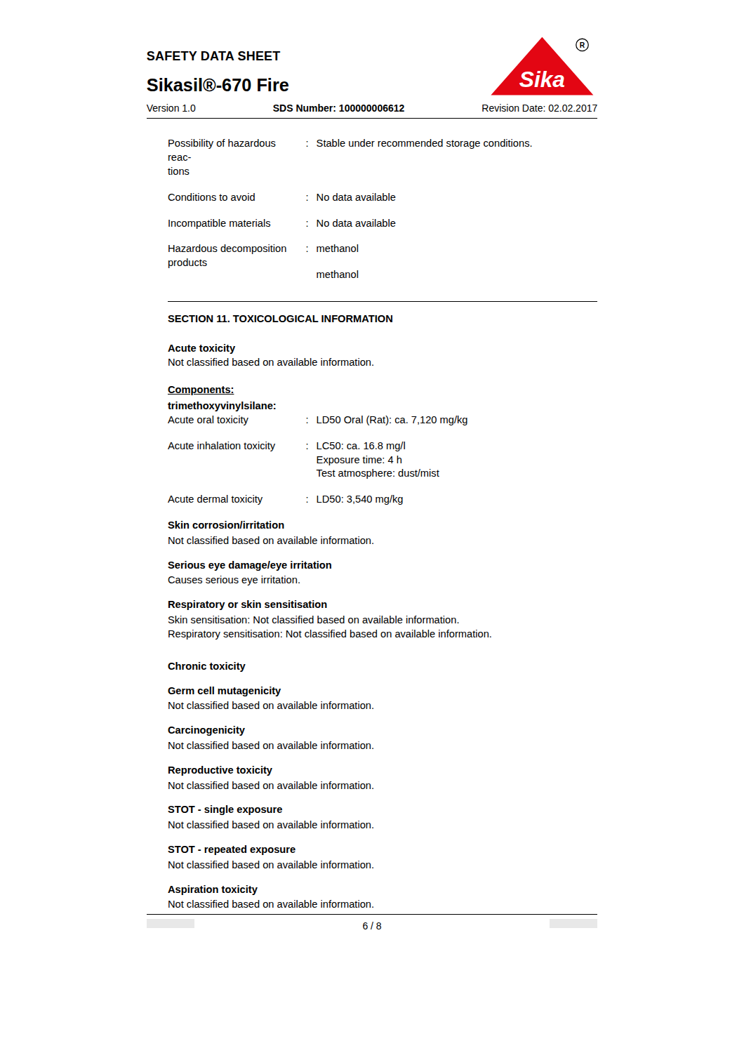Sika R
SAFETY DATA SHEET
Sikasil®-670 Fire
Version 1.0
SDS Number: 100000006612
Revision Date: 02.02.2017
Possibility of hazardous reac-
tions
:
Stable under recommended storage conditions.
Conditions to avoid
:
No data available
Incompatible materials
:
No data available
Hazardous decomposition
products
:
methanol
methanol
SECTION 11. TOXICOLOGICAL INFORMATION
Acute toxicity
Not classified based on available information.
Components:
trimethoxyvinylsilane:
Acute oral toxicity
:
LD50 Oral (Rat): ca. 7,120 mg/kg
Acute inhalation toxicity
:
LC50: ca. 16.8 mg/l
Exposure time: 4 h
Test atmosphere: dust/mist
Acute dermal toxicity
:
LD50: 3,540 mg/kg
Skin corrosion/irritation
Not classified based on available information.
Serious eye damage/eye irritation
Causes serious eye irritation.
Respiratory or skin sensitisation
Skin sensitisation: Not classified based on available information.
Respiratory sensitisation: Not classified based on available information.
Chronic toxicity
Germ cell mutagenicity
Not classified based on available information.
Carcinogenicity
Not classified based on available information.
Reproductive toxicity
Not classified based on available information.
STOT - single exposure
Not classified based on available information.
STOT - repeated exposure
Not classified based on available information.
Aspiration toxicity
Not classified based on available information.
6 / 8